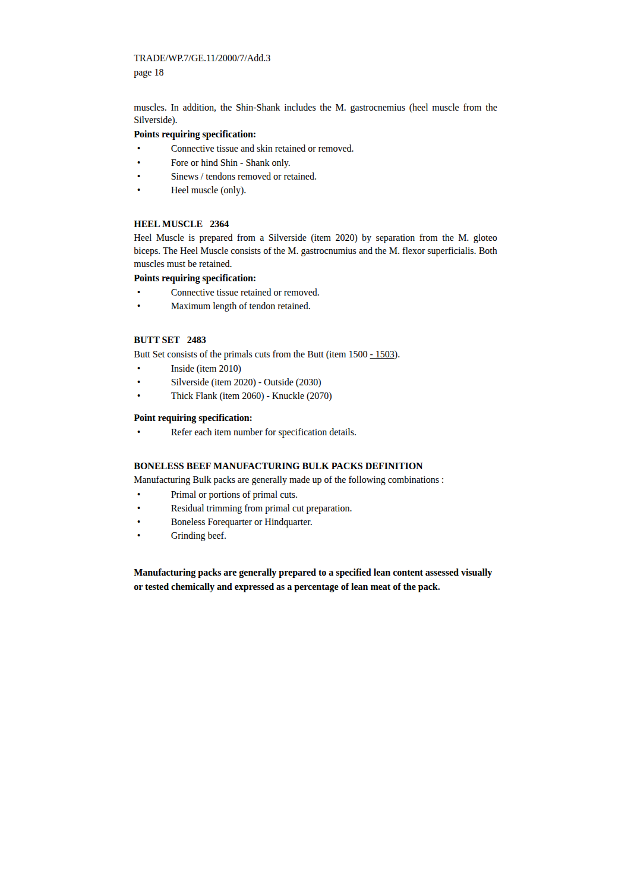TRADE/WP.7/GE.11/2000/7/Add.3
page 18
muscles. In addition, the Shin-Shank includes the M. gastrocnemius (heel muscle from the Silverside).
Points requiring specification:
Connective tissue and skin retained or removed.
Fore or hind Shin - Shank only.
Sinews / tendons removed or retained.
Heel muscle (only).
HEEL MUSCLE 2364
Heel Muscle is prepared from a Silverside (item 2020) by separation from the M. gloteo biceps. The Heel Muscle consists of the M. gastrocnumius and the M. flexor superficialis. Both muscles must be retained.
Points requiring specification:
Connective tissue retained or removed.
Maximum length of tendon retained.
BUTT SET 2483
Butt Set consists of the primals cuts from the Butt (item 1500 - 1503).
Inside (item 2010)
Silverside (item 2020) - Outside (2030)
Thick Flank (item 2060) - Knuckle (2070)
Point requiring specification:
Refer each item number for specification details.
BONELESS BEEF MANUFACTURING BULK PACKS DEFINITION
Manufacturing Bulk packs are generally made up of the following combinations :
Primal or portions of primal cuts.
Residual trimming from primal cut preparation.
Boneless Forequarter or Hindquarter.
Grinding beef.
Manufacturing packs are generally prepared to a specified lean content assessed visually or tested chemically and expressed as a percentage of lean meat of the pack.